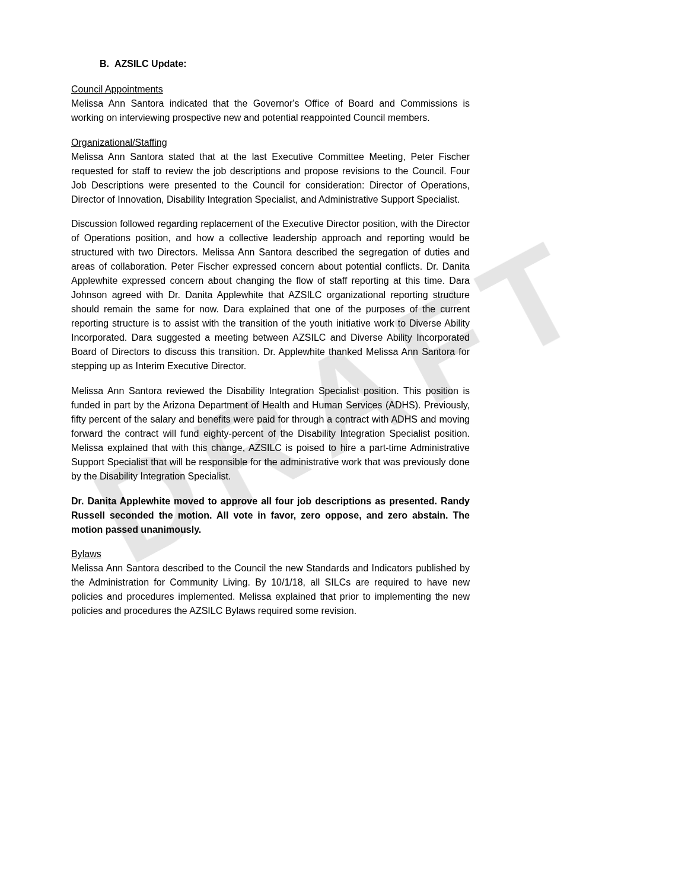DRAFT
B. AZSILC Update:
Council Appointments
Melissa Ann Santora indicated that the Governor's Office of Board and Commissions is working on interviewing prospective new and potential reappointed Council members.
Organizational/Staffing
Melissa Ann Santora stated that at the last Executive Committee Meeting, Peter Fischer requested for staff to review the job descriptions and propose revisions to the Council. Four Job Descriptions were presented to the Council for consideration: Director of Operations, Director of Innovation, Disability Integration Specialist, and Administrative Support Specialist.
Discussion followed regarding replacement of the Executive Director position, with the Director of Operations position, and how a collective leadership approach and reporting would be structured with two Directors. Melissa Ann Santora described the segregation of duties and areas of collaboration. Peter Fischer expressed concern about potential conflicts. Dr. Danita Applewhite expressed concern about changing the flow of staff reporting at this time. Dara Johnson agreed with Dr. Danita Applewhite that AZSILC organizational reporting structure should remain the same for now. Dara explained that one of the purposes of the current reporting structure is to assist with the transition of the youth initiative work to Diverse Ability Incorporated. Dara suggested a meeting between AZSILC and Diverse Ability Incorporated Board of Directors to discuss this transition. Dr. Applewhite thanked Melissa Ann Santora for stepping up as Interim Executive Director.
Melissa Ann Santora reviewed the Disability Integration Specialist position. This position is funded in part by the Arizona Department of Health and Human Services (ADHS). Previously, fifty percent of the salary and benefits were paid for through a contract with ADHS and moving forward the contract will fund eighty-percent of the Disability Integration Specialist position. Melissa explained that with this change, AZSILC is poised to hire a part-time Administrative Support Specialist that will be responsible for the administrative work that was previously done by the Disability Integration Specialist.
Dr. Danita Applewhite moved to approve all four job descriptions as presented. Randy Russell seconded the motion. All vote in favor, zero oppose, and zero abstain. The motion passed unanimously.
Bylaws
Melissa Ann Santora described to the Council the new Standards and Indicators published by the Administration for Community Living. By 10/1/18, all SILCs are required to have new policies and procedures implemented. Melissa explained that prior to implementing the new policies and procedures the AZSILC Bylaws required some revision.